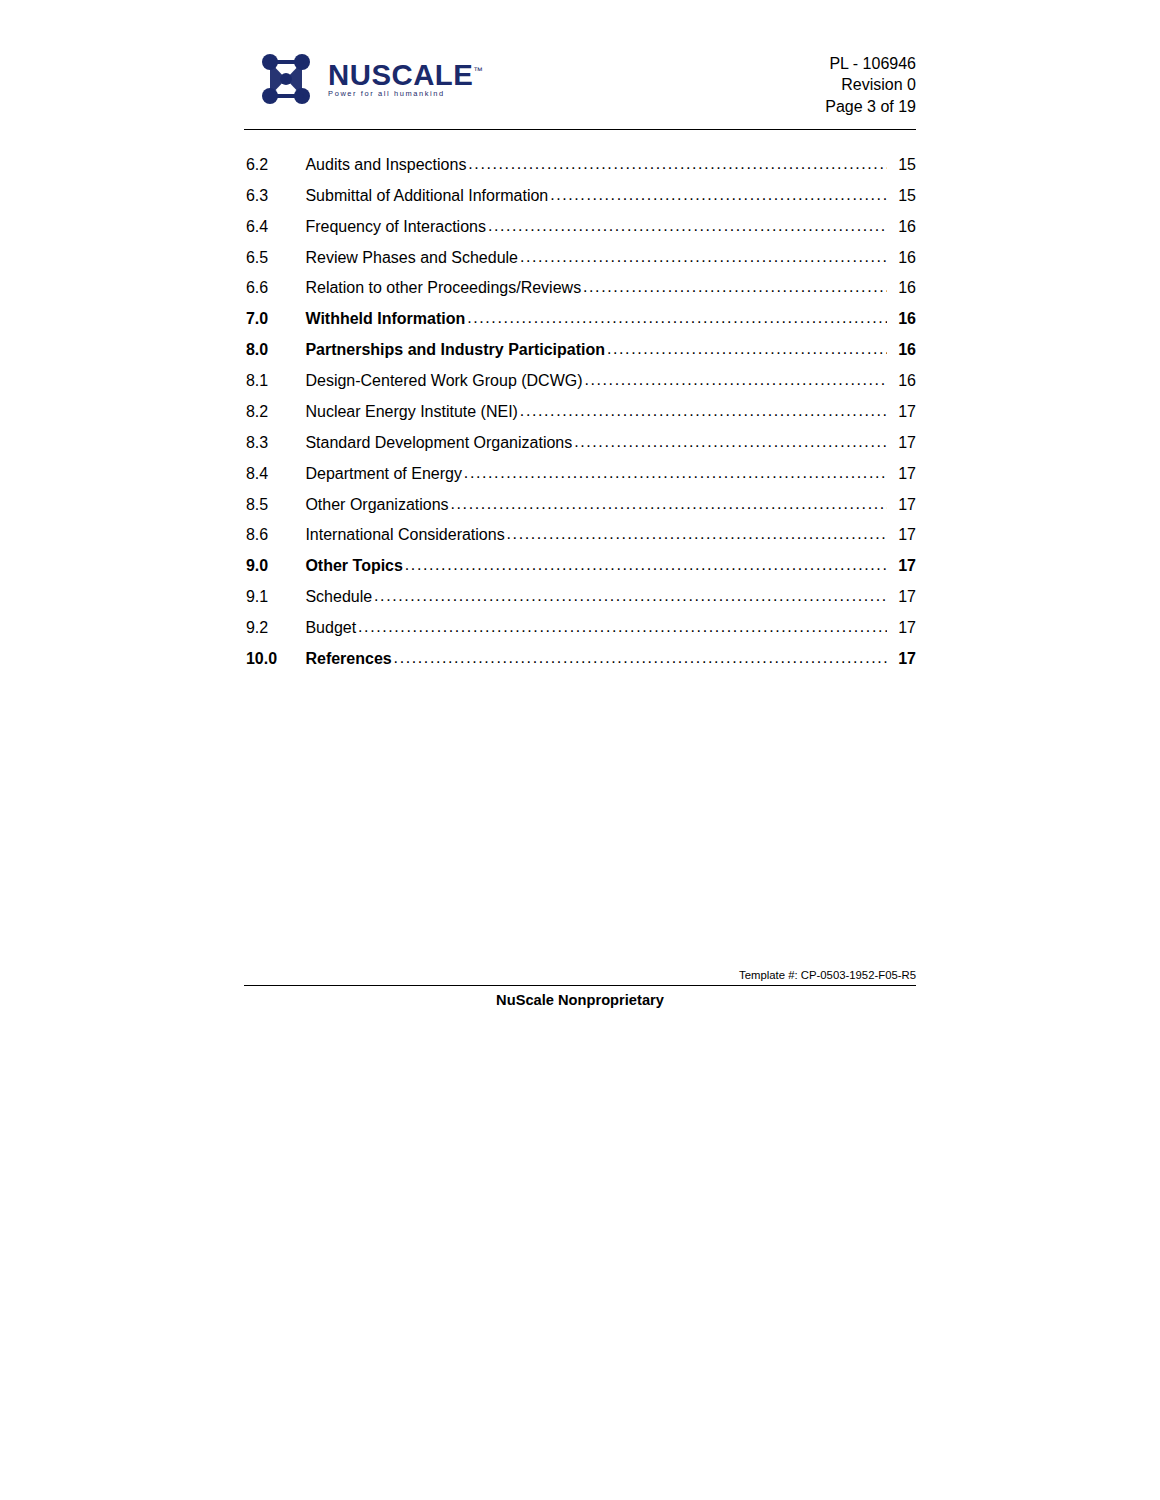NUSCALE™
Power for all humankind
PL - 106946
Revision 0
Page 3 of 19
6.2 Audits and Inspections ................................................................................................. 15
6.3 Submittal of Additional Information ................................................................................ 15
6.4 Frequency of Interactions .............................................................................................. 16
6.5 Review Phases and Schedule ..................................................................................... 16
6.6 Relation to other Proceedings/Reviews .......................................................................... 16
7.0 Withheld Information ................................................................................................ 16
8.0 Partnerships and Industry Participation .................................................................... 16
8.1 Design-Centered Work Group (DCWG) ......................................................................... 16
8.2 Nuclear Energy Institute (NEI) ...................................................................................... 17
8.3 Standard Development Organizations .......................................................................... 17
8.4 Department of Energy .................................................................................................. 17
8.5 Other Organizations .................................................................................................... 17
8.6 International Considerations ......................................................................................... 17
9.0 Other Topics ........................................................................................................... 17
9.1 Schedule ..................................................................................................................... 17
9.2 Budget ......................................................................................................................... 17
10.0 References ............................................................................................................. 17
Template #: CP-0503-1952-F05-R5
NuScale Nonproprietary